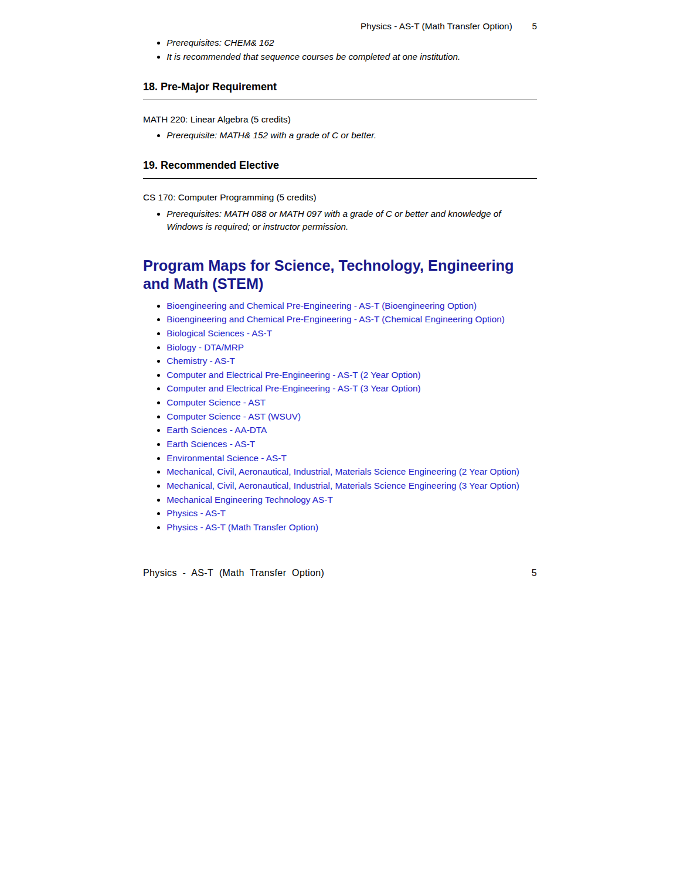Physics - AS-T (Math Transfer Option)5
Prerequisites: CHEM& 162
It is recommended that sequence courses be completed at one institution.
18. Pre-Major Requirement
MATH 220: Linear Algebra (5 credits)
Prerequisite: MATH& 152 with a grade of C or better.
19. Recommended Elective
CS 170: Computer Programming (5 credits)
Prerequisites: MATH 088 or MATH 097 with a grade of C or better and knowledge of Windows is required; or instructor permission.
Program Maps for Science, Technology, Engineering and Math (STEM)
Bioengineering and Chemical Pre-Engineering - AS-T (Bioengineering Option)
Bioengineering and Chemical Pre-Engineering - AS-T (Chemical Engineering Option)
Biological Sciences - AS-T
Biology - DTA/MRP
Chemistry - AS-T
Computer and Electrical Pre-Engineering - AS-T (2 Year Option)
Computer and Electrical Pre-Engineering - AS-T (3 Year Option)
Computer Science - AST
Computer Science - AST (WSUV)
Earth Sciences - AA-DTA
Earth Sciences - AS-T
Environmental Science - AS-T
Mechanical, Civil, Aeronautical, Industrial, Materials Science Engineering (2 Year Option)
Mechanical, Civil, Aeronautical, Industrial, Materials Science Engineering (3 Year Option)
Mechanical Engineering Technology AS-T
Physics - AS-T
Physics - AS-T (Math Transfer Option)
Physics - AS-T (Math Transfer Option) 5